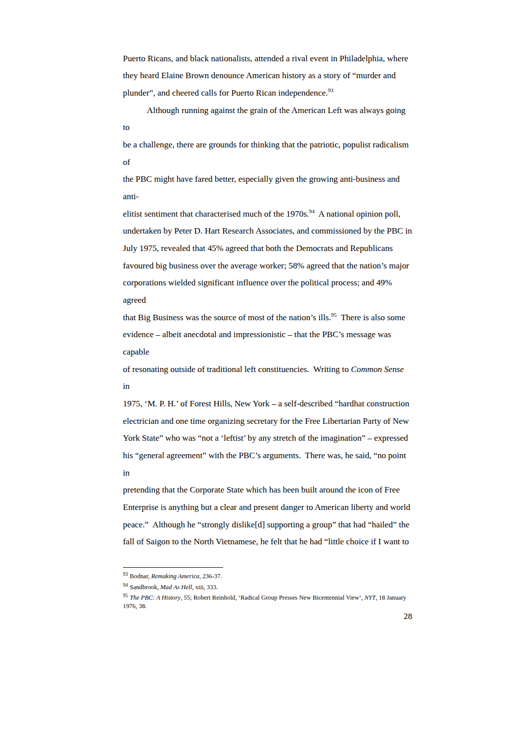Puerto Ricans, and black nationalists, attended a rival event in Philadelphia, where
they heard Elaine Brown denounce American history as a story of “murder and
plunder”, and cheered calls for Puerto Rican independence.93
Although running against the grain of the American Left was always going to
be a challenge, there are grounds for thinking that the patriotic, populist radicalism of
the PBC might have fared better, especially given the growing anti-business and anti-
elitist sentiment that characterised much of the 1970s.94 A national opinion poll,
undertaken by Peter D. Hart Research Associates, and commissioned by the PBC in
July 1975, revealed that 45% agreed that both the Democrats and Republicans
favoured big business over the average worker; 58% agreed that the nation’s major
corporations wielded significant influence over the political process; and 49% agreed
that Big Business was the source of most of the nation’s ills.95 There is also some
evidence – albeit anecdotal and impressionistic – that the PBC’s message was capable
of resonating outside of traditional left constituencies. Writing to Common Sense in
1975, ‘M. P. H.’ of Forest Hills, New York – a self-described “hardhat construction
electrician and one time organizing secretary for the Free Libertarian Party of New
York State” who was “not a ‘leftist’ by any stretch of the imagination” – expressed
his “general agreement” with the PBC’s arguments. There was, he said, “no point in
pretending that the Corporate State which has been built around the icon of Free
Enterprise is anything but a clear and present danger to American liberty and world
peace.” Although he “strongly dislike[d] supporting a group” that had “hailed” the
fall of Saigon to the North Vietnamese, he felt that he had “little choice if I want to
93 Bodnar, Remaking America, 236-37.
94 Sandbrook, Mad As Hell, xiii, 333.
95 The PBC: A History, 55; Robert Reinhold, ‘Radical Group Presses New Bicentennial View’, NYT, 18 January 1976, 38.
28